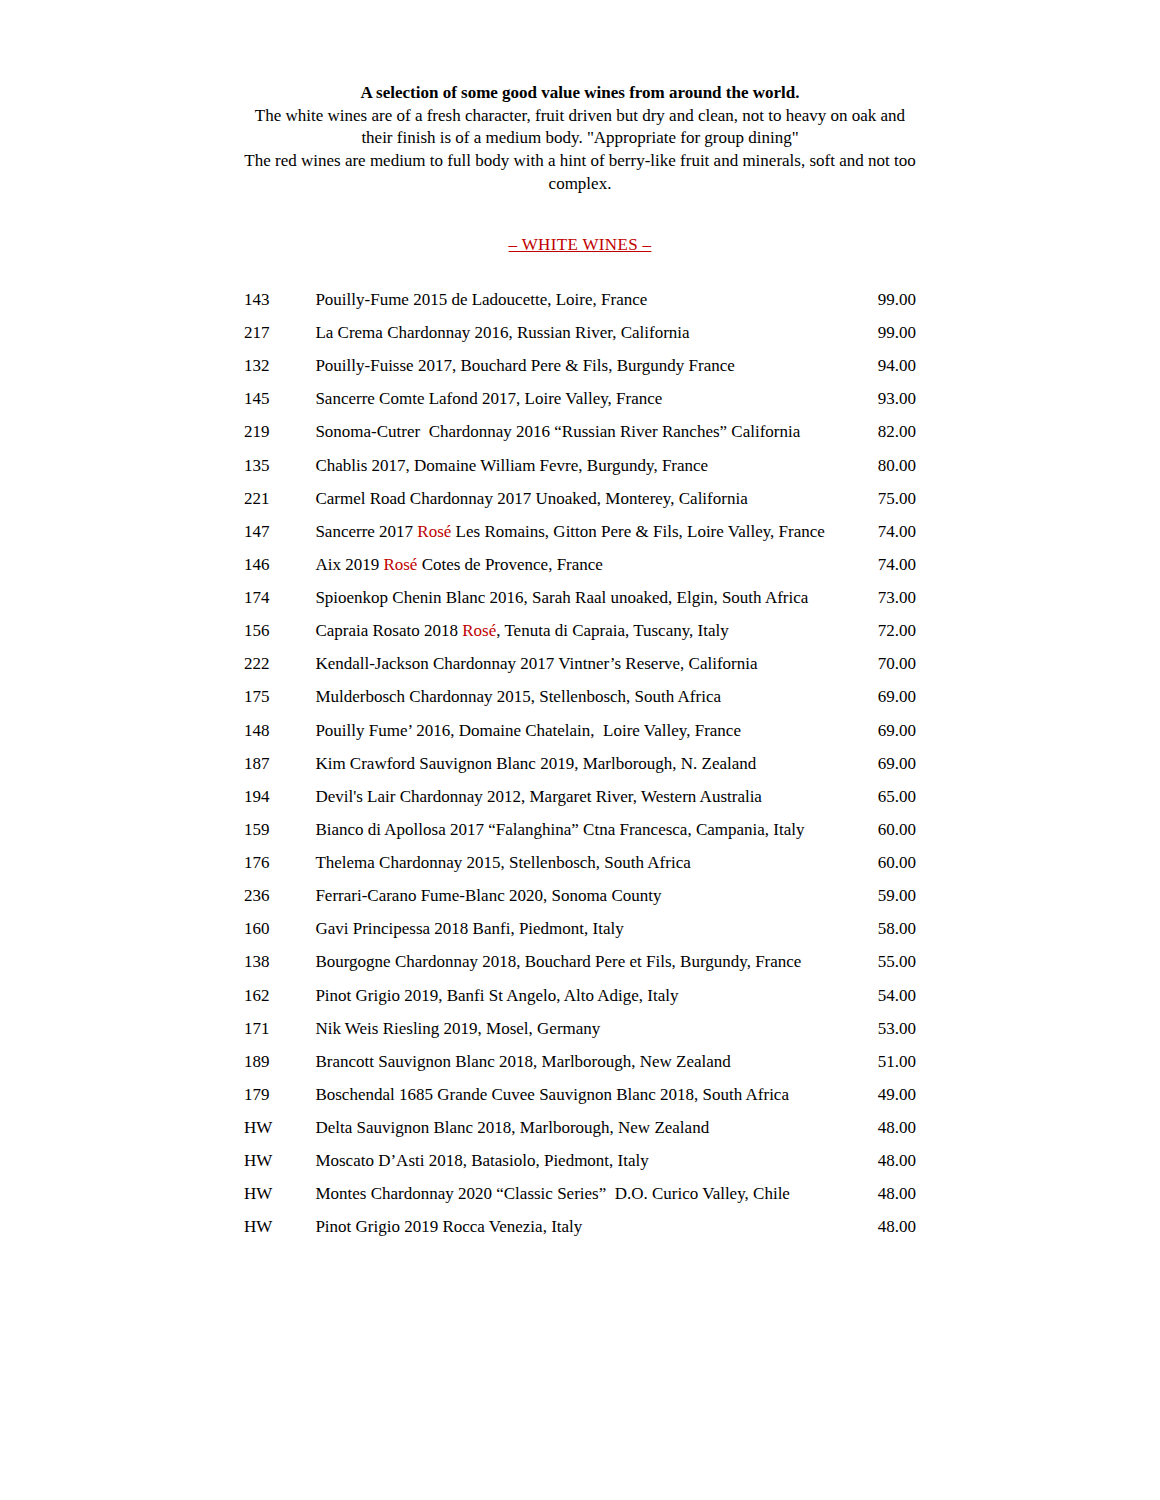A selection of some good value wines from around the world.
The white wines are of a fresh character, fruit driven but dry and clean, not to heavy on oak and
their finish is of a medium body. "Appropriate for group dining"
The red wines are medium to full body with a hint of berry-like fruit and minerals, soft and not too complex.
– WHITE WINES –
| 143 | Pouilly-Fume 2015 de Ladoucette, Loire, France | 99.00 |
| 217 | La Crema Chardonnay 2016, Russian River, California | 99.00 |
| 132 | Pouilly-Fuisse 2017, Bouchard Pere & Fils, Burgundy France | 94.00 |
| 145 | Sancerre Comte Lafond 2017, Loire Valley, France | 93.00 |
| 219 | Sonoma-Cutrer Chardonnay 2016 “Russian River Ranches” California | 82.00 |
| 135 | Chablis 2017, Domaine William Fevre, Burgundy, France | 80.00 |
| 221 | Carmel Road Chardonnay 2017 Unoaked, Monterey, California | 75.00 |
| 147 | Sancerre 2017 Rosé Les Romains, Gitton Pere & Fils, Loire Valley, France | 74.00 |
| 146 | Aix 2019 Rosé Cotes de Provence, France | 74.00 |
| 174 | Spioenkop Chenin Blanc 2016, Sarah Raal unoaked, Elgin, South Africa | 73.00 |
| 156 | Capraia Rosato 2018 Rosé , Tenuta di Capraia, Tuscany, Italy | 72.00 |
| 222 | Kendall-Jackson Chardonnay 2017 Vintner’s Reserve, California | 70.00 |
| 175 | Mulderbosch Chardonnay 2015, Stellenbosch, South Africa | 69.00 |
| 148 | Pouilly Fume’ 2016, Domaine Chatelain, Loire Valley, France | 69.00 |
| 187 | Kim Crawford Sauvignon Blanc 2019, Marlborough, N. Zealand | 69.00 |
| 194 | Devil's Lair Chardonnay 2012, Margaret River, Western Australia | 65.00 |
| 159 | Bianco di Apollosa 2017 “Falanghina” Ctna Francesca, Campania, Italy | 60.00 |
| 176 | Thelema Chardonnay 2015, Stellenbosch, South Africa | 60.00 |
| 236 | Ferrari-Carano Fume-Blanc 2020, Sonoma County | 59.00 |
| 160 | Gavi Principessa 2018 Banfi, Piedmont, Italy | 58.00 |
| 138 | Bourgogne Chardonnay 2018, Bouchard Pere et Fils, Burgundy, France | 55.00 |
| 162 | Pinot Grigio 2019, Banfi St Angelo, Alto Adige, Italy | 54.00 |
| 171 | Nik Weis Riesling 2019, Mosel, Germany | 53.00 |
| 189 | Brancott Sauvignon Blanc 2018, Marlborough, New Zealand | 51.00 |
| 179 | Boschendal 1685 Grande Cuvee Sauvignon Blanc 2018, South Africa | 49.00 |
| HW | Delta Sauvignon Blanc 2018, Marlborough, New Zealand | 48.00 |
| HW | Moscato D’Asti 2018, Batasiolo, Piedmont, Italy | 48.00 |
| HW | Montes Chardonnay 2020 “Classic Series” D.O. Curico Valley, Chile | 48.00 |
| HW | Pinot Grigio 2019 Rocca Venezia, Italy | 48.00 |